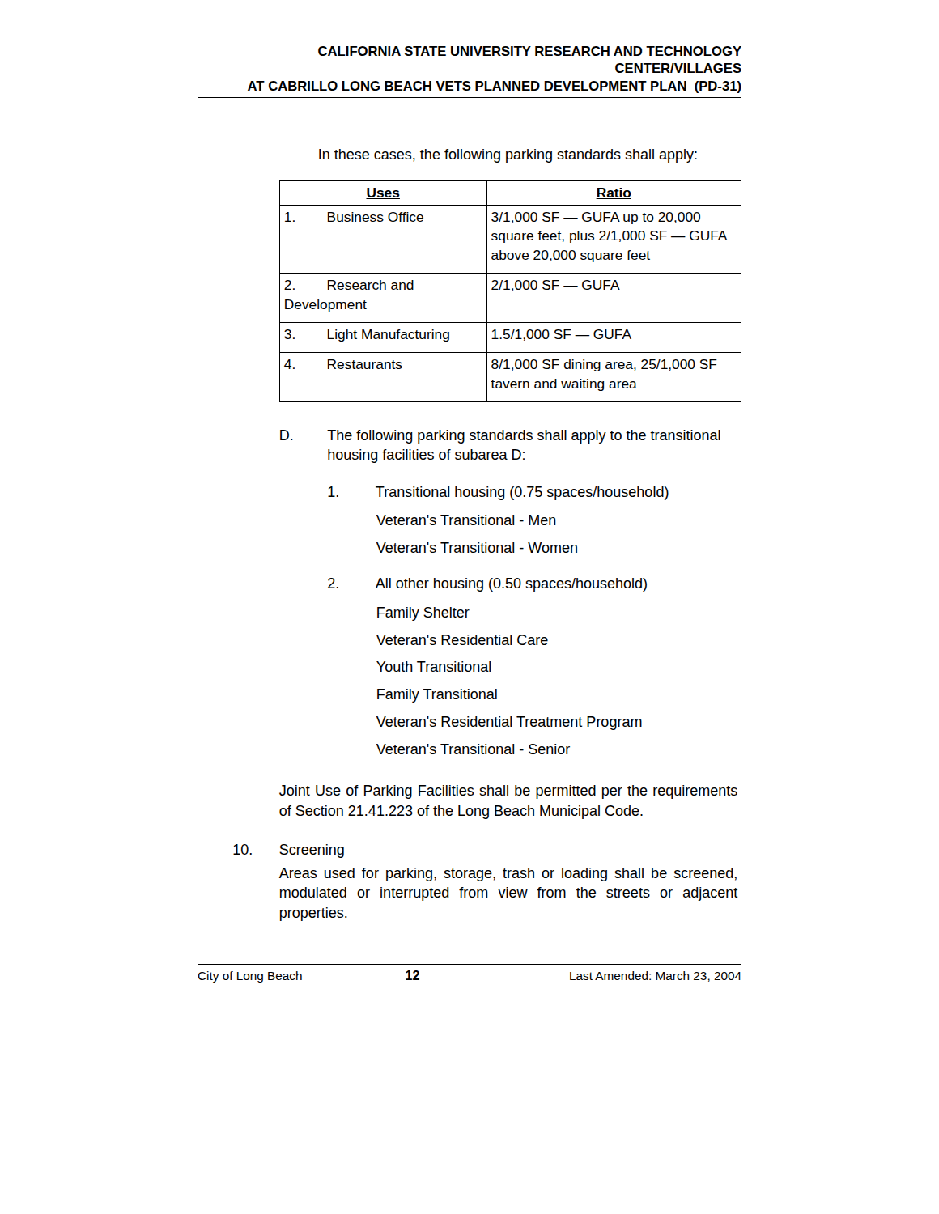CALIFORNIA STATE UNIVERSITY RESEARCH AND TECHNOLOGY CENTER/VILLAGES AT CABRILLO LONG BEACH VETS PLANNED DEVELOPMENT PLAN (PD-31)
In these cases, the following parking standards shall apply:
| Uses | Ratio |
| --- | --- |
| 1. Business Office | 3/1,000 SF — GUFA up to 20,000 square feet, plus 2/1,000 SF — GUFA above 20,000 square feet |
| 2. Research and Development | 2/1,000 SF — GUFA |
| 3. Light Manufacturing | 1.5/1,000 SF — GUFA |
| 4. Restaurants | 8/1,000 SF dining area, 25/1,000 SF tavern and waiting area |
D.
The following parking standards shall apply to the transitional housing facilities of subarea D:
1.
Transitional housing (0.75 spaces/household)
Veteran's Transitional - Men
Veteran's Transitional - Women
2.
All other housing (0.50 spaces/household)
Family Shelter
Veteran's Residential Care
Youth Transitional
Family Transitional
Veteran's Residential Treatment Program
Veteran's Transitional - Senior
Joint Use of Parking Facilities shall be permitted per the requirements of Section 21.41.223 of the Long Beach Municipal Code.
10.
Screening
Areas used for parking, storage, trash or loading shall be screened, modulated or interrupted from view from the streets or adjacent properties.
City of Long Beach 12 Last Amended: March 23, 2004